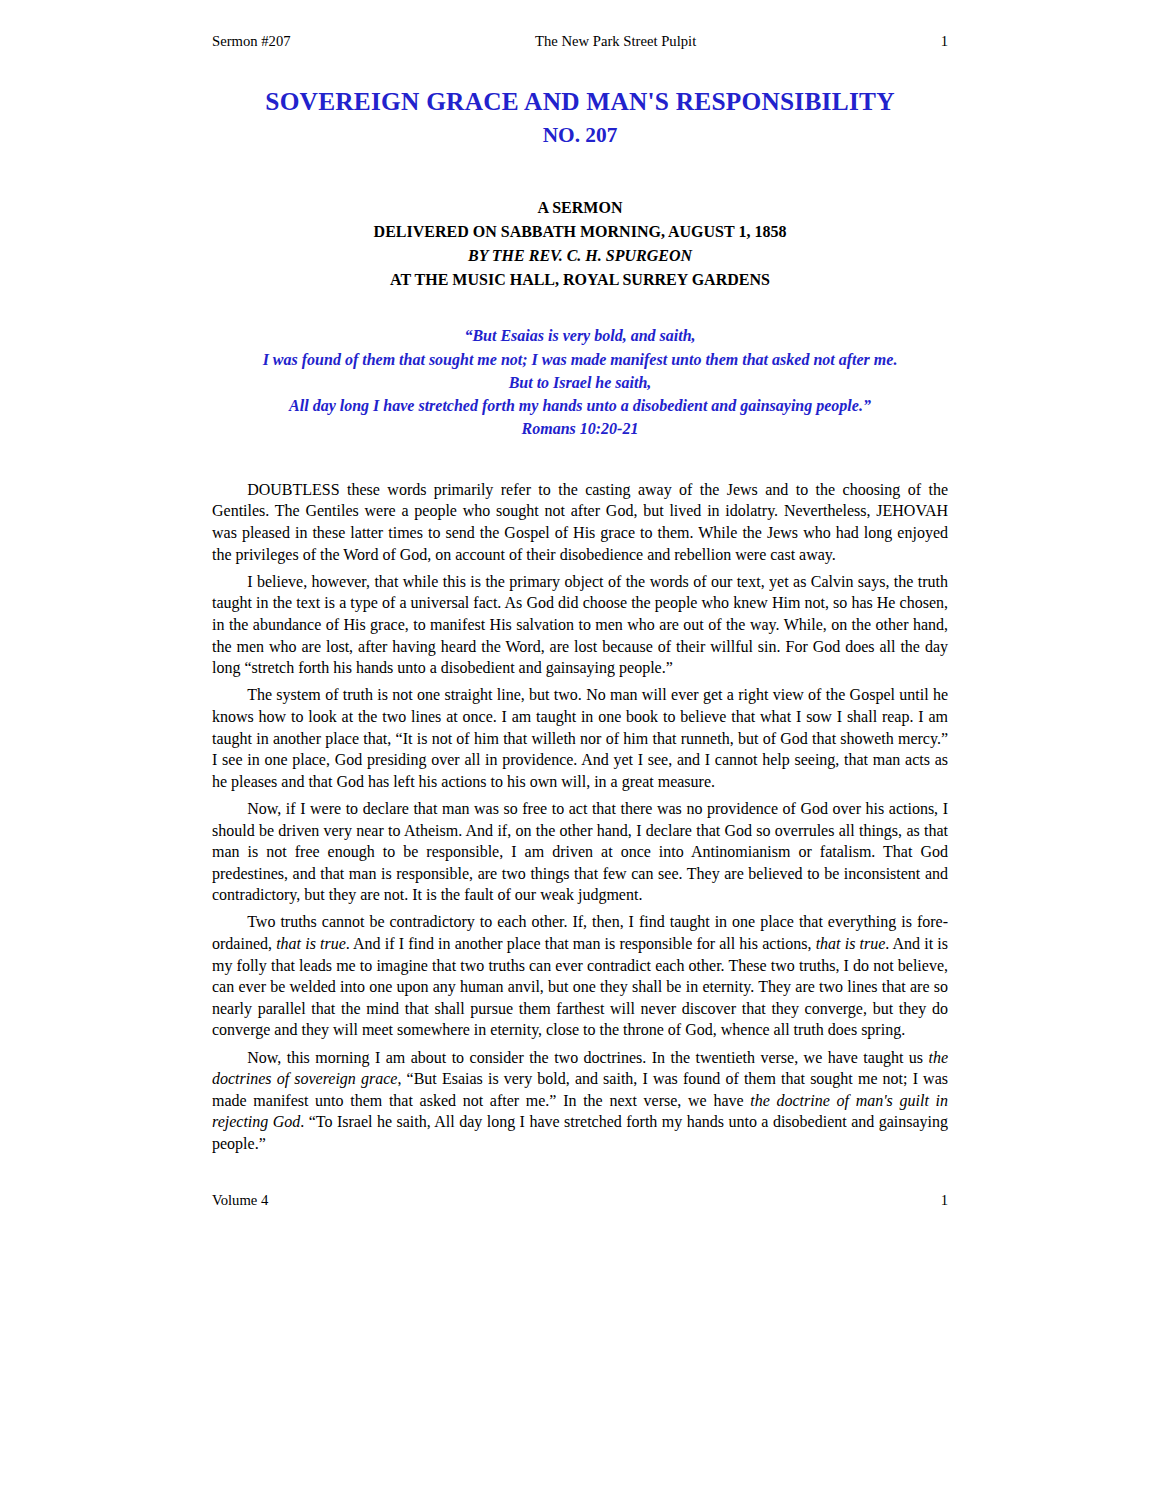Sermon #207
The New Park Street Pulpit
1
SOVEREIGN GRACE AND MAN'S RESPONSIBILITY
NO. 207
A SERMON
DELIVERED ON SABBATH MORNING, AUGUST 1, 1858
BY THE REV. C. H. SPURGEON
AT THE MUSIC HALL, ROYAL SURREY GARDENS
“But Esaias is very bold, and saith,
I was found of them that sought me not; I was made manifest unto them that asked not after me.
But to Israel he saith,
All day long I have stretched forth my hands unto a disobedient and gainsaying people.”
Romans 10:20-21
DOUBTLESS these words primarily refer to the casting away of the Jews and to the choosing of the Gentiles. The Gentiles were a people who sought not after God, but lived in idolatry. Nevertheless, JEHOVAH was pleased in these latter times to send the Gospel of His grace to them. While the Jews who had long enjoyed the privileges of the Word of God, on account of their disobedience and rebellion were cast away.
I believe, however, that while this is the primary object of the words of our text, yet as Calvin says, the truth taught in the text is a type of a universal fact. As God did choose the people who knew Him not, so has He chosen, in the abundance of His grace, to manifest His salvation to men who are out of the way. While, on the other hand, the men who are lost, after having heard the Word, are lost because of their willful sin. For God does all the day long “stretch forth his hands unto a disobedient and gainsaying people.”
The system of truth is not one straight line, but two. No man will ever get a right view of the Gospel until he knows how to look at the two lines at once. I am taught in one book to believe that what I sow I shall reap. I am taught in another place that, “It is not of him that willeth nor of him that runneth, but of God that showeth mercy.” I see in one place, God presiding over all in providence. And yet I see, and I cannot help seeing, that man acts as he pleases and that God has left his actions to his own will, in a great measure.
Now, if I were to declare that man was so free to act that there was no providence of God over his actions, I should be driven very near to Atheism. And if, on the other hand, I declare that God so overrules all things, as that man is not free enough to be responsible, I am driven at once into Antinomianism or fatalism. That God predestines, and that man is responsible, are two things that few can see. They are believed to be inconsistent and contradictory, but they are not. It is the fault of our weak judgment.
Two truths cannot be contradictory to each other. If, then, I find taught in one place that everything is fore-ordained, that is true. And if I find in another place that man is responsible for all his actions, that is true. And it is my folly that leads me to imagine that two truths can ever contradict each other. These two truths, I do not believe, can ever be welded into one upon any human anvil, but one they shall be in eternity. They are two lines that are so nearly parallel that the mind that shall pursue them farthest will never discover that they converge, but they do converge and they will meet somewhere in eternity, close to the throne of God, whence all truth does spring.
Now, this morning I am about to consider the two doctrines. In the twentieth verse, we have taught us the doctrines of sovereign grace, “But Esaias is very bold, and saith, I was found of them that sought me not; I was made manifest unto them that asked not after me.” In the next verse, we have the doctrine of man's guilt in rejecting God. “To Israel he saith, All day long I have stretched forth my hands unto a disobedient and gainsaying people.”
Volume 4
1